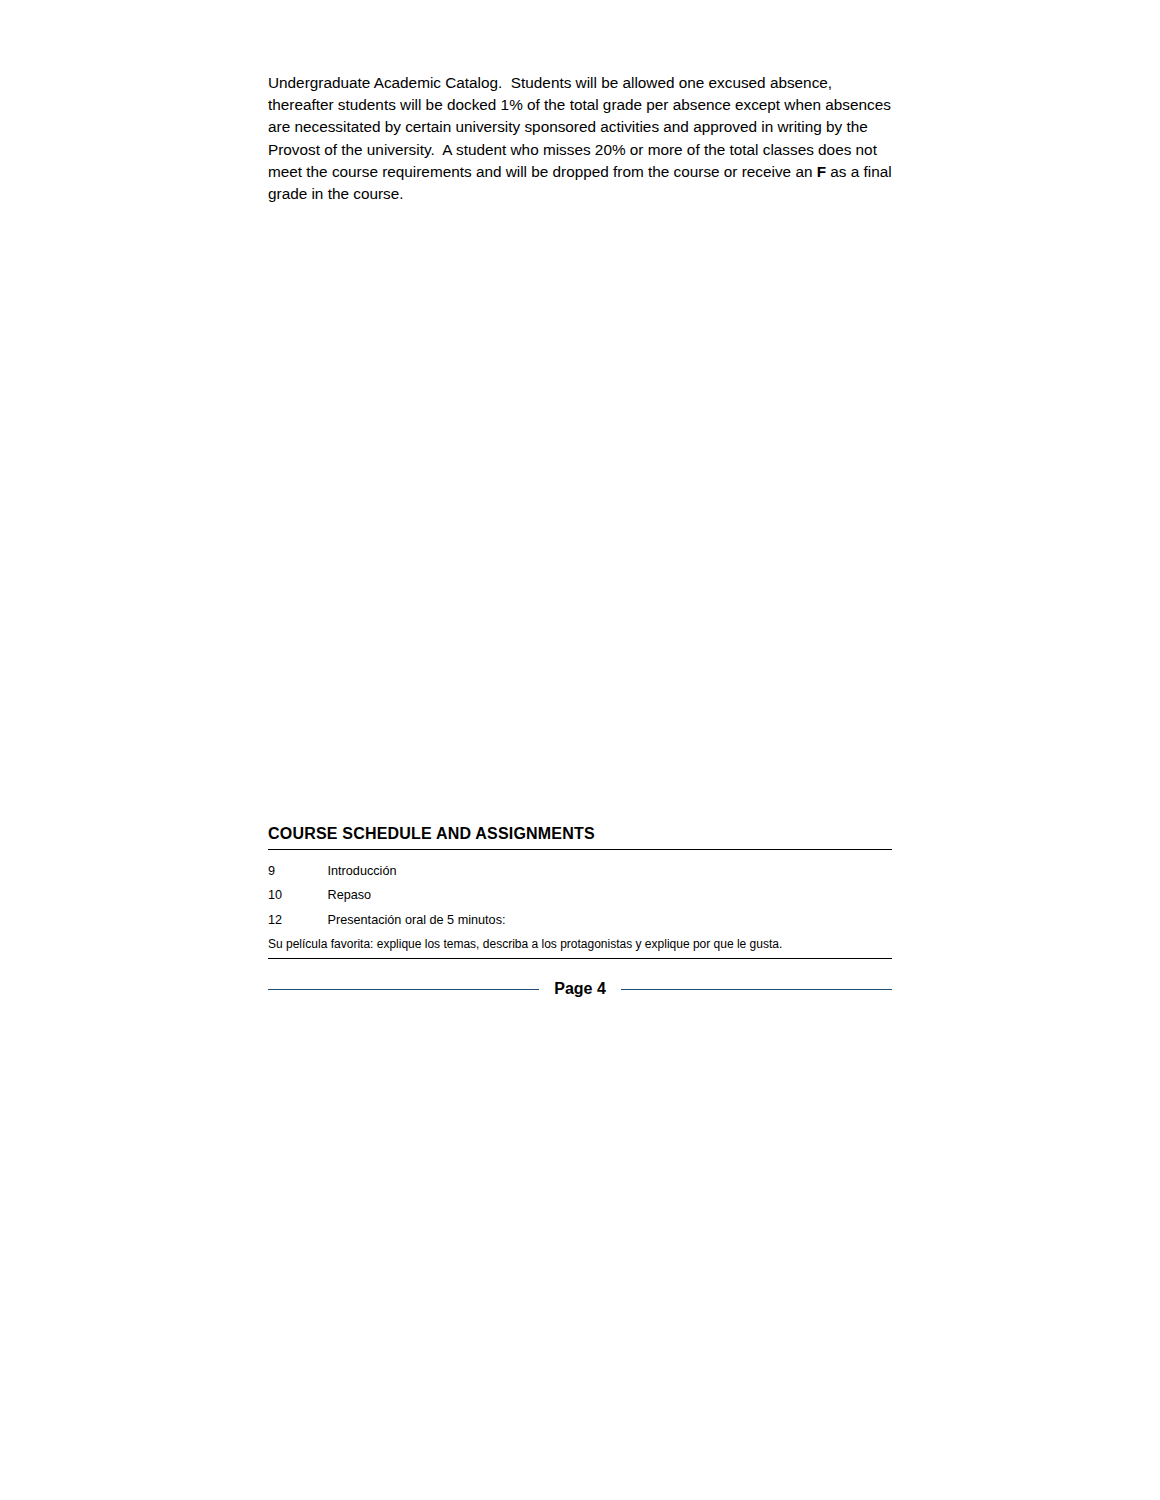Undergraduate Academic Catalog. Students will be allowed one excused absence, thereafter students will be docked 1% of the total grade per absence except when absences are necessitated by certain university sponsored activities and approved in writing by the Provost of the university. A student who misses 20% or more of the total classes does not meet the course requirements and will be dropped from the course or receive an F as a final grade in the course.
COURSE SCHEDULE AND ASSIGNMENTS
| 9 | Introducción |
| 10 | Repaso |
| 12 | Presentación oral de 5 minutos: |
| Su película favorita: explique los temas, describa a los protagonistas y explique por que le gusta. |
Page 4